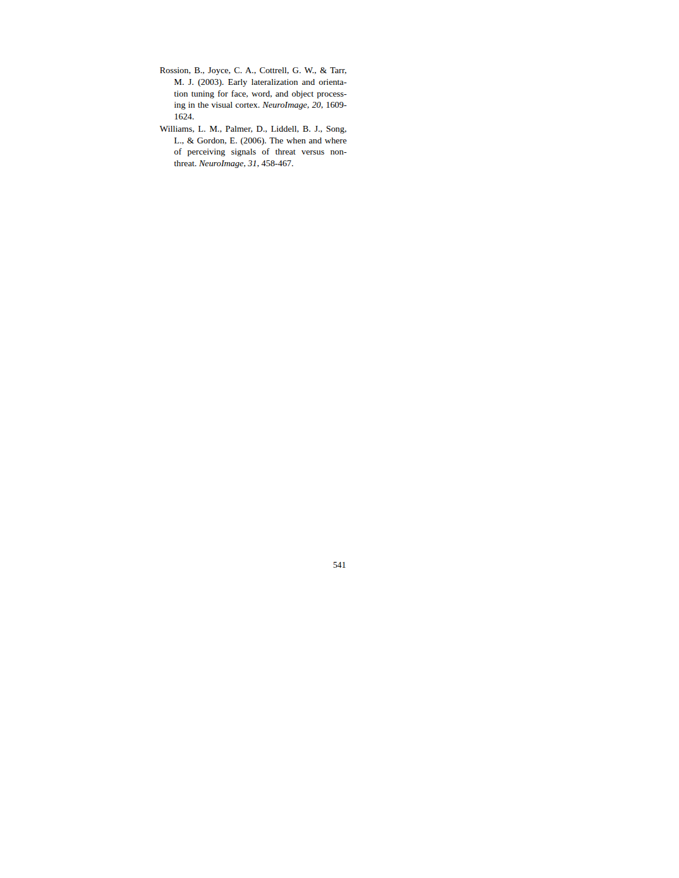Rossion, B., Joyce, C. A., Cottrell, G. W., & Tarr, M. J. (2003). Early lateralization and orientation tuning for face, word, and object processing in the visual cortex. NeuroImage, 20, 1609-1624.
Williams, L. M., Palmer, D., Liddell, B. J., Song, L., & Gordon, E. (2006). The when and where of perceiving signals of threat versus non-threat. NeuroImage, 31, 458-467.
541